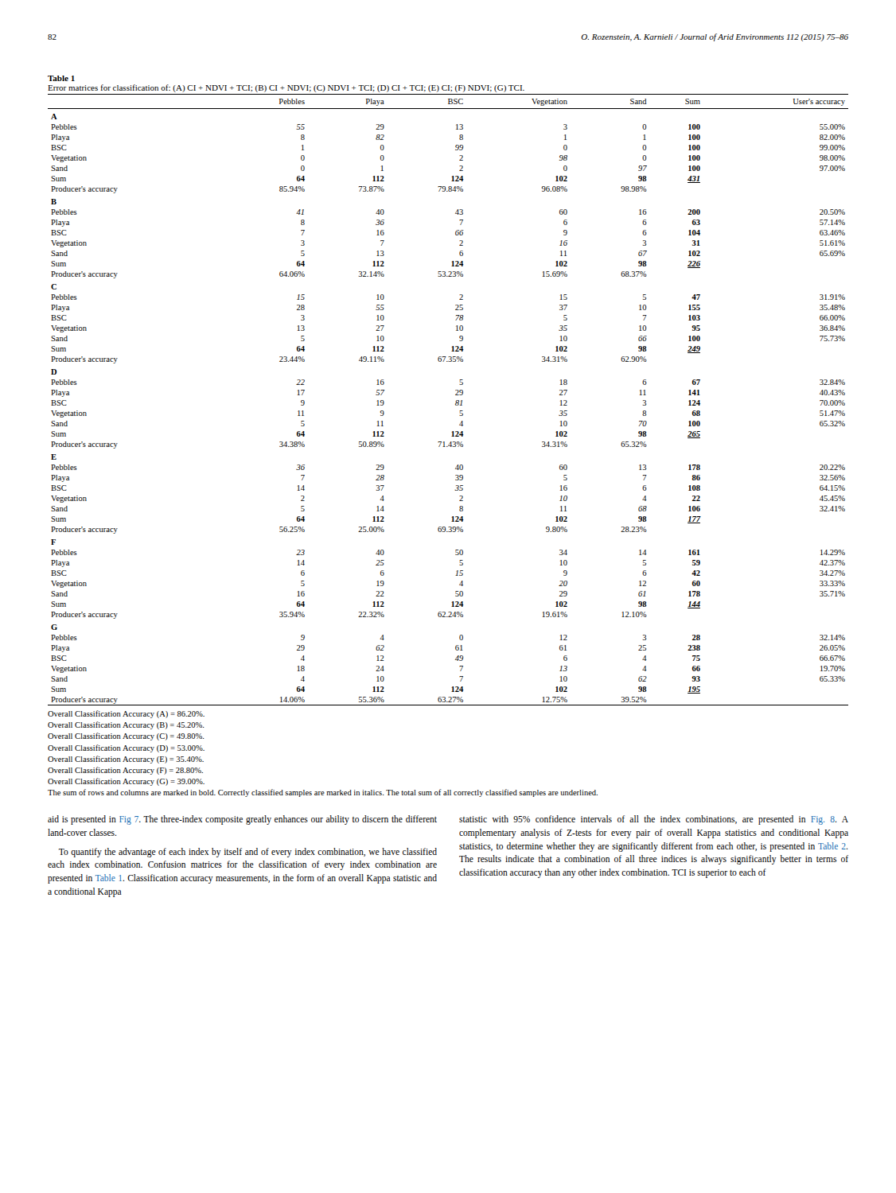82 O. Rozenstein, A. Karnieli / Journal of Arid Environments 112 (2015) 75–86
Table 1 Error matrices for classification of: (A) CI + NDVI + TCI; (B) CI + NDVI; (C) NDVI + TCI; (D) CI + TCI; (E) CI; (F) NDVI; (G) TCI.
| | Pebbles | Playa | BSC | Vegetation | Sand | Sum | User's accuracy |
| --- | --- | --- | --- | --- | --- | --- | --- |
| A |
| Pebbles | 55 | 29 | 13 | 3 | 0 | 100 | 55.00% |
| Playa | 8 | 82 | 8 | 1 | 1 | 100 | 82.00% |
| BSC | 1 | 0 | 99 | 0 | 0 | 100 | 99.00% |
| Vegetation | 0 | 0 | 2 | 98 | 0 | 100 | 98.00% |
| Sand | 0 | 1 | 2 | 0 | 97 | 100 | 97.00% |
| Sum | 64 | 112 | 124 | 102 | 98 | 431 | |
| Producer's accuracy | 85.94% | 73.87% | 79.84% | 96.08% | 98.98% | | |
| B |
| Pebbles | 41 | 40 | 43 | 60 | 16 | 200 | 20.50% |
| Playa | 8 | 36 | 7 | 6 | 6 | 63 | 57.14% |
| BSC | 7 | 16 | 66 | 9 | 6 | 104 | 63.46% |
| Vegetation | 3 | 7 | 2 | 16 | 3 | 31 | 51.61% |
| Sand | 5 | 13 | 6 | 11 | 67 | 102 | 65.69% |
| Sum | 64 | 112 | 124 | 102 | 98 | 226 | |
| Producer's accuracy | 64.06% | 32.14% | 53.23% | 15.69% | 68.37% | | |
| C |
| Pebbles | 15 | 10 | 2 | 15 | 5 | 47 | 31.91% |
| Playa | 28 | 55 | 25 | 37 | 10 | 155 | 35.48% |
| BSC | 3 | 10 | 78 | 5 | 7 | 103 | 66.00% |
| Vegetation | 13 | 27 | 10 | 35 | 10 | 95 | 36.84% |
| Sand | 5 | 10 | 9 | 10 | 66 | 100 | 75.73% |
| Sum | 64 | 112 | 124 | 102 | 98 | 249 | |
| Producer's accuracy | 23.44% | 49.11% | 67.35% | 34.31% | 62.90% | | |
| D |
| Pebbles | 22 | 16 | 5 | 18 | 6 | 67 | 32.84% |
| Playa | 17 | 57 | 29 | 27 | 11 | 141 | 40.43% |
| BSC | 9 | 19 | 81 | 12 | 3 | 124 | 70.00% |
| Vegetation | 11 | 9 | 5 | 35 | 8 | 68 | 51.47% |
| Sand | 5 | 11 | 4 | 10 | 70 | 100 | 65.32% |
| Sum | 64 | 112 | 124 | 102 | 98 | 265 | |
| Producer's accuracy | 34.38% | 50.89% | 71.43% | 34.31% | 65.32% | | |
| E |
| Pebbles | 36 | 29 | 40 | 60 | 13 | 178 | 20.22% |
| Playa | 7 | 28 | 39 | 5 | 7 | 86 | 32.56% |
| BSC | 14 | 37 | 35 | 16 | 6 | 108 | 64.15% |
| Vegetation | 2 | 4 | 2 | 10 | 4 | 22 | 45.45% |
| Sand | 5 | 14 | 8 | 11 | 68 | 106 | 32.41% |
| Sum | 64 | 112 | 124 | 102 | 98 | 177 | |
| Producer's accuracy | 56.25% | 25.00% | 69.39% | 9.80% | 28.23% | | |
| F |
| Pebbles | 23 | 40 | 50 | 34 | 14 | 161 | 14.29% |
| Playa | 14 | 25 | 5 | 10 | 5 | 59 | 42.37% |
| BSC | 6 | 6 | 15 | 9 | 6 | 42 | 34.27% |
| Vegetation | 5 | 19 | 4 | 20 | 12 | 60 | 33.33% |
| Sand | 16 | 22 | 50 | 29 | 61 | 178 | 35.71% |
| Sum | 64 | 112 | 124 | 102 | 98 | 144 | |
| Producer's accuracy | 35.94% | 22.32% | 62.24% | 19.61% | 12.10% | | |
| G |
| Pebbles | 9 | 4 | 0 | 12 | 3 | 28 | 32.14% |
| Playa | 29 | 62 | 61 | 61 | 25 | 238 | 26.05% |
| BSC | 4 | 12 | 49 | 6 | 4 | 75 | 66.67% |
| Vegetation | 18 | 24 | 7 | 13 | 4 | 66 | 19.70% |
| Sand | 4 | 10 | 7 | 10 | 62 | 93 | 65.33% |
| Sum | 64 | 112 | 124 | 102 | 98 | 195 | |
| Producer's accuracy | 14.06% | 55.36% | 63.27% | 12.75% | 39.52% | | |
Overall Classification Accuracy (A) = 86.20%.
Overall Classification Accuracy (B) = 45.20%.
Overall Classification Accuracy (C) = 49.80%.
Overall Classification Accuracy (D) = 53.00%.
Overall Classification Accuracy (E) = 35.40%.
Overall Classification Accuracy (F) = 28.80%.
Overall Classification Accuracy (G) = 39.00%.
The sum of rows and columns are marked in bold. Correctly classified samples are marked in italics. The total sum of all correctly classified samples are underlined.
aid is presented in Fig 7. The three-index composite greatly enhances our ability to discern the different land-cover classes.
To quantify the advantage of each index by itself and of every index combination, we have classified each index combination. Confusion matrices for the classification of every index combination are presented in Table 1. Classification accuracy measurements, in the form of an overall Kappa statistic and a conditional Kappa
statistic with 95% confidence intervals of all the index combinations, are presented in Fig. 8. A complementary analysis of Z-tests for every pair of overall Kappa statistics and conditional Kappa statistics, to determine whether they are significantly different from each other, is presented in Table 2. The results indicate that a combination of all three indices is always significantly better in terms of classification accuracy than any other index combination. TCI is superior to each of